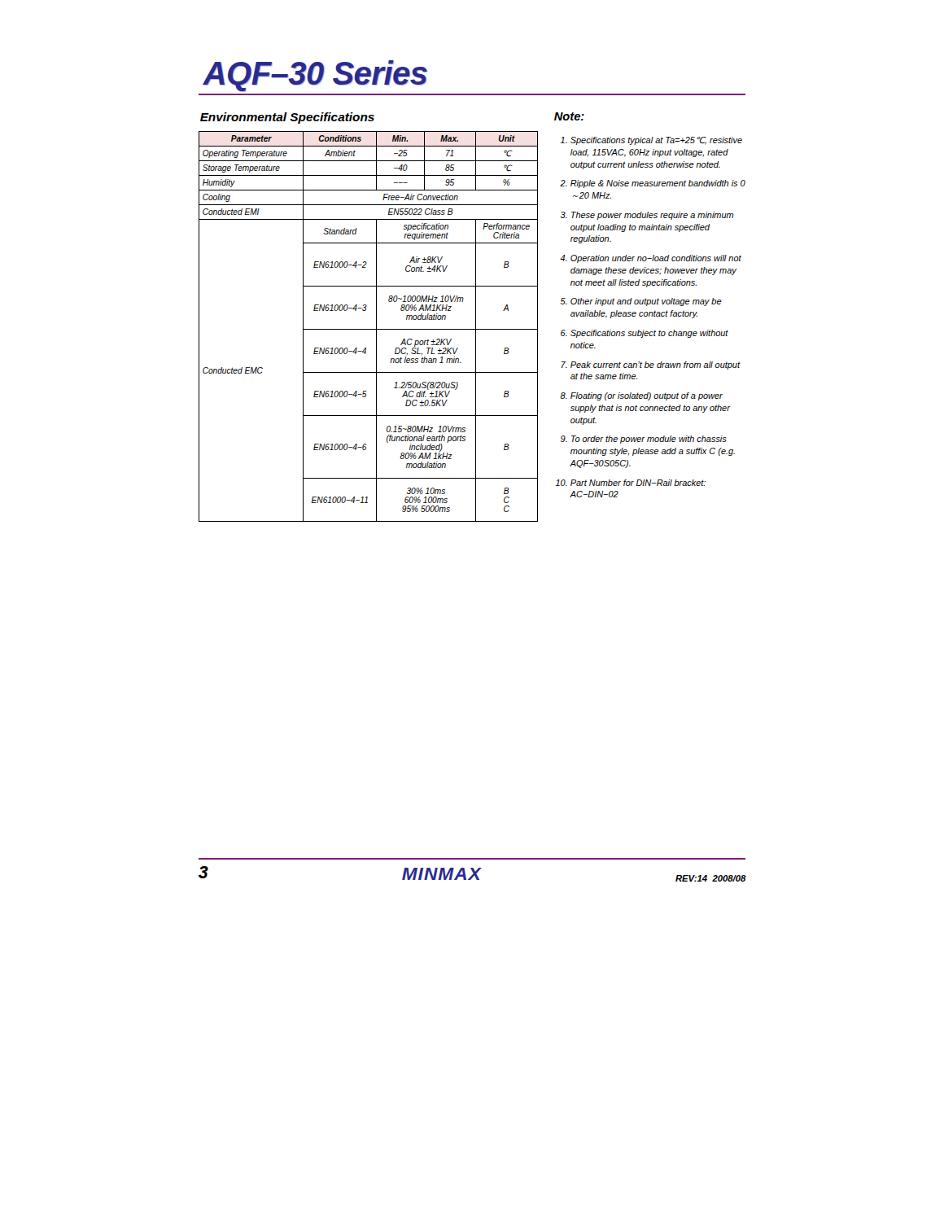AQF–30 Series
Environmental Specifications
| Parameter | Conditions | Min. | Max. | Unit |
| --- | --- | --- | --- | --- |
| Operating Temperature | Ambient | −25 | 71 | ℃ |
| Storage Temperature | | −40 | 85 | ℃ |
| Humidity | | −−− | 95 | % |
| Cooling | Free−Air Convection |
| Conducted EMI | EN55022 Class B |
| Conducted EMC | Standard | specification requirement | Performance Criteria |
| EN61000−4−2 | Air ±8KV Cont. ±4KV | B |
| EN61000−4−3 | 80~1000MHz 10V/m 80% AM1KHz modulation | A |
| EN61000−4−4 | AC port ±2KV DC, SL, TL ±2KV not less than 1 min. | B |
| EN61000−4−5 | 1.2/50uS(8/20uS) AC dif. ±1KV DC ±0.5KV | B |
| EN61000−4−6 | 0.15~80MHz 10Vrms (functional earth ports included) 80% AM 1kHz modulation | B |
| EN61000−4−11 | 30% 10ms 60% 100ms 95% 5000ms | B C C |
Note:
Specifications typical at Ta=+25℃, resistive load, 115VAC, 60Hz input voltage, rated output current unless otherwise noted.
Ripple & Noise measurement bandwidth is 0～20 MHz.
These power modules require a minimum output loading to maintain specified regulation.
Operation under no−load conditions will not damage these devices; however they may not meet all listed specifications.
Other input and output voltage may be available, please contact factory.
Specifications subject to change without notice.
Peak current can’t be drawn from all output at the same time.
Floating (or isolated) output of a power supply that is not connected to any other output.
To order the power module with chassis mounting style, please add a suffix C (e.g. AQF−30S05C).
Part Number for DIN−Rail bracket: AC−DIN−02
3
MINMAX
REV:14 2008/08